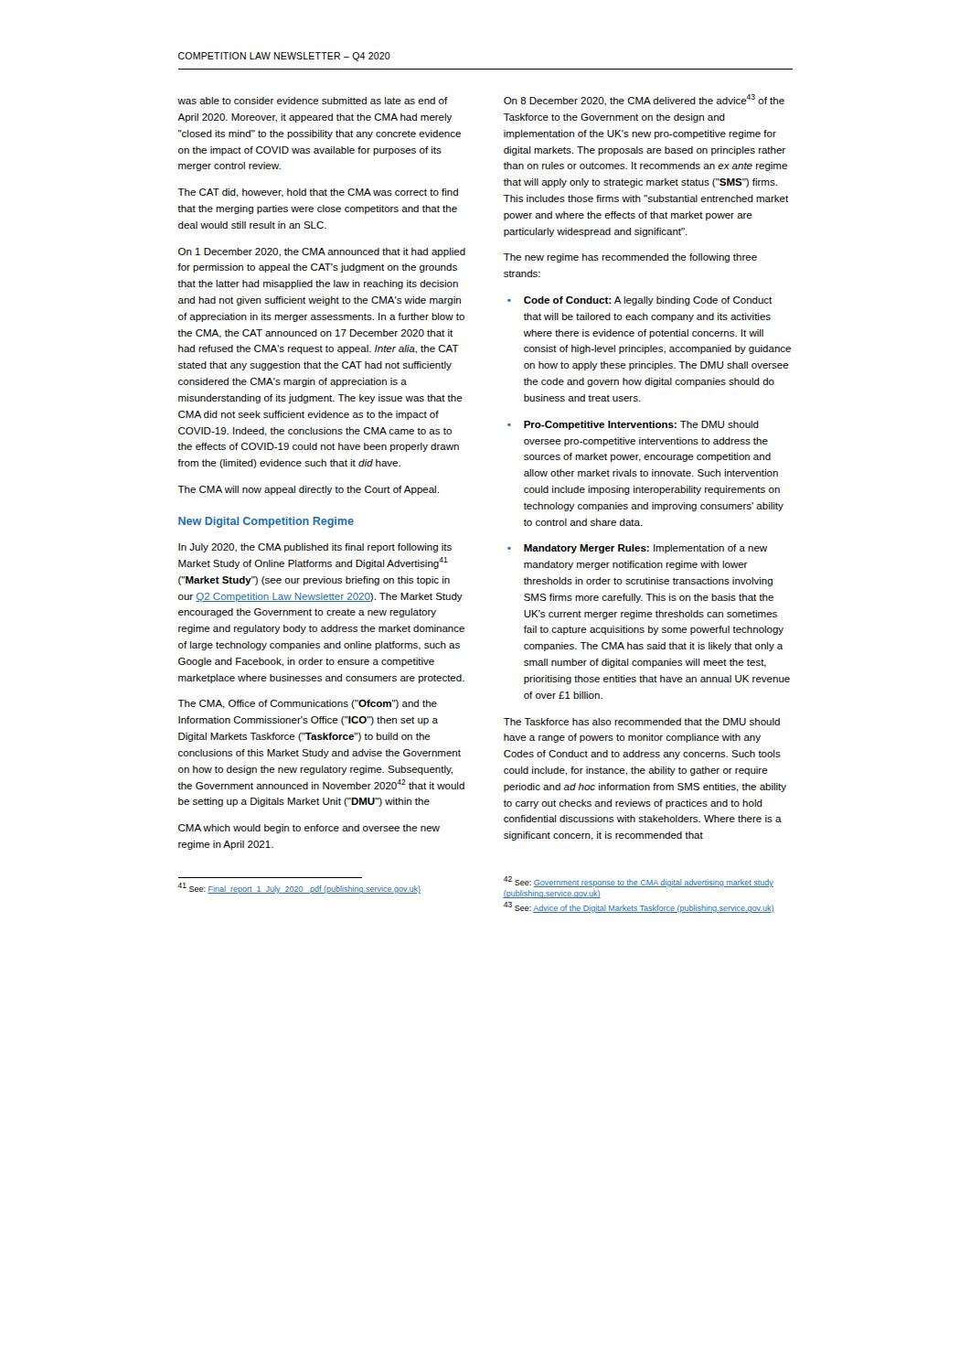COMPETITION LAW NEWSLETTER – Q4 2020
was able to consider evidence submitted as late as end of April 2020. Moreover, it appeared that the CMA had merely "closed its mind" to the possibility that any concrete evidence on the impact of COVID was available for purposes of its merger control review.
The CAT did, however, hold that the CMA was correct to find that the merging parties were close competitors and that the deal would still result in an SLC.
On 1 December 2020, the CMA announced that it had applied for permission to appeal the CAT's judgment on the grounds that the latter had misapplied the law in reaching its decision and had not given sufficient weight to the CMA's wide margin of appreciation in its merger assessments. In a further blow to the CMA, the CAT announced on 17 December 2020 that it had refused the CMA's request to appeal. Inter alia, the CAT stated that any suggestion that the CAT had not sufficiently considered the CMA's margin of appreciation is a misunderstanding of its judgment. The key issue was that the CMA did not seek sufficient evidence as to the impact of COVID-19. Indeed, the conclusions the CMA came to as to the effects of COVID-19 could not have been properly drawn from the (limited) evidence such that it did have.
The CMA will now appeal directly to the Court of Appeal.
New Digital Competition Regime
In July 2020, the CMA published its final report following its Market Study of Online Platforms and Digital Advertising41 ("Market Study") (see our previous briefing on this topic in our Q2 Competition Law Newsletter 2020). The Market Study encouraged the Government to create a new regulatory regime and regulatory body to address the market dominance of large technology companies and online platforms, such as Google and Facebook, in order to ensure a competitive marketplace where businesses and consumers are protected.
The CMA, Office of Communications ("Ofcom") and the Information Commissioner's Office ("ICO") then set up a Digital Markets Taskforce ("Taskforce") to build on the conclusions of this Market Study and advise the Government on how to design the new regulatory regime. Subsequently, the Government announced in November 202042 that it would be setting up a Digitals Market Unit ("DMU") within the
CMA which would begin to enforce and oversee the new regime in April 2021.
On 8 December 2020, the CMA delivered the advice43 of the Taskforce to the Government on the design and implementation of the UK's new pro-competitive regime for digital markets. The proposals are based on principles rather than on rules or outcomes. It recommends an ex ante regime that will apply only to strategic market status ("SMS") firms. This includes those firms with "substantial entrenched market power and where the effects of that market power are particularly widespread and significant".
The new regime has recommended the following three strands:
Code of Conduct: A legally binding Code of Conduct that will be tailored to each company and its activities where there is evidence of potential concerns. It will consist of high-level principles, accompanied by guidance on how to apply these principles. The DMU shall oversee the code and govern how digital companies should do business and treat users.
Pro-Competitive Interventions: The DMU should oversee pro-competitive interventions to address the sources of market power, encourage competition and allow other market rivals to innovate. Such intervention could include imposing interoperability requirements on technology companies and improving consumers' ability to control and share data.
Mandatory Merger Rules: Implementation of a new mandatory merger notification regime with lower thresholds in order to scrutinise transactions involving SMS firms more carefully. This is on the basis that the UK's current merger regime thresholds can sometimes fail to capture acquisitions by some powerful technology companies. The CMA has said that it is likely that only a small number of digital companies will meet the test, prioritising those entities that have an annual UK revenue of over £1 billion.
The Taskforce has also recommended that the DMU should have a range of powers to monitor compliance with any Codes of Conduct and to address any concerns. Such tools could include, for instance, the ability to gather or require periodic and ad hoc information from SMS entities, the ability to carry out checks and reviews of practices and to hold confidential discussions with stakeholders. Where there is a significant concern, it is recommended that
41 See: Final_report_1_July_2020_.pdf (publishing.service.gov.uk)
42 See: Government response to the CMA digital advertising market study (publishing.service.gov.uk)
43 See: Advice of the Digital Markets Taskforce (publishing.service.gov.uk)